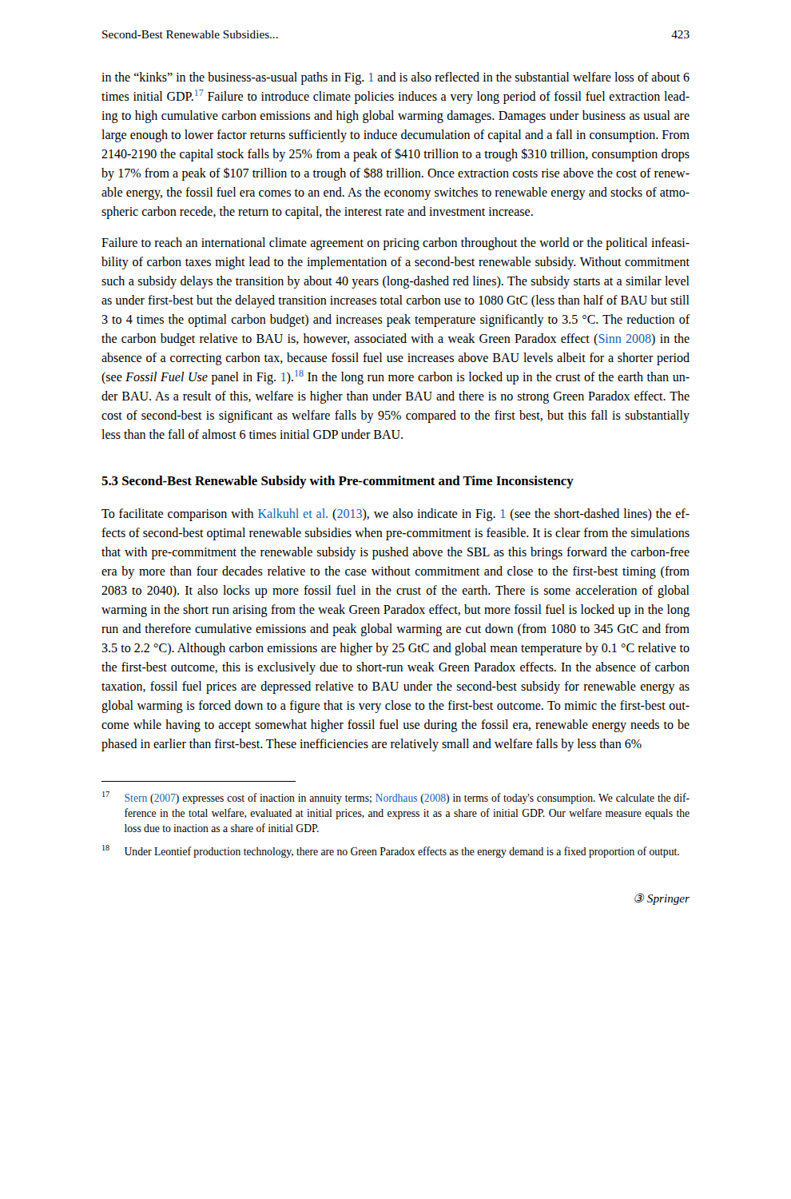Second-Best Renewable Subsidies... 423
in the “kinks” in the business-as-usual paths in Fig. 1 and is also reflected in the substantial welfare loss of about 6 times initial GDP.17 Failure to introduce climate policies induces a very long period of fossil fuel extraction leading to high cumulative carbon emissions and high global warming damages. Damages under business as usual are large enough to lower factor returns sufficiently to induce decumulation of capital and a fall in consumption. From 2140-2190 the capital stock falls by 25% from a peak of $410 trillion to a trough $310 trillion, consumption drops by 17% from a peak of $107 trillion to a trough of $88 trillion. Once extraction costs rise above the cost of renewable energy, the fossil fuel era comes to an end. As the economy switches to renewable energy and stocks of atmospheric carbon recede, the return to capital, the interest rate and investment increase.
Failure to reach an international climate agreement on pricing carbon throughout the world or the political infeasibility of carbon taxes might lead to the implementation of a second-best renewable subsidy. Without commitment such a subsidy delays the transition by about 40 years (long-dashed red lines). The subsidy starts at a similar level as under first-best but the delayed transition increases total carbon use to 1080 GtC (less than half of BAU but still 3 to 4 times the optimal carbon budget) and increases peak temperature significantly to 3.5 °C. The reduction of the carbon budget relative to BAU is, however, associated with a weak Green Paradox effect (Sinn 2008) in the absence of a correcting carbon tax, because fossil fuel use increases above BAU levels albeit for a shorter period (see Fossil Fuel Use panel in Fig. 1).18 In the long run more carbon is locked up in the crust of the earth than under BAU. As a result of this, welfare is higher than under BAU and there is no strong Green Paradox effect. The cost of second-best is significant as welfare falls by 95% compared to the first best, but this fall is substantially less than the fall of almost 6 times initial GDP under BAU.
5.3 Second-Best Renewable Subsidy with Pre-commitment and Time Inconsistency
To facilitate comparison with Kalkuhl et al. (2013), we also indicate in Fig. 1 (see the short-dashed lines) the effects of second-best optimal renewable subsidies when pre-commitment is feasible. It is clear from the simulations that with pre-commitment the renewable subsidy is pushed above the SBL as this brings forward the carbon-free era by more than four decades relative to the case without commitment and close to the first-best timing (from 2083 to 2040). It also locks up more fossil fuel in the crust of the earth. There is some acceleration of global warming in the short run arising from the weak Green Paradox effect, but more fossil fuel is locked up in the long run and therefore cumulative emissions and peak global warming are cut down (from 1080 to 345 GtC and from 3.5 to 2.2 °C). Although carbon emissions are higher by 25 GtC and global mean temperature by 0.1 °C relative to the first-best outcome, this is exclusively due to short-run weak Green Paradox effects. In the absence of carbon taxation, fossil fuel prices are depressed relative to BAU under the second-best subsidy for renewable energy as global warming is forced down to a figure that is very close to the first-best outcome. To mimic the first-best outcome while having to accept somewhat higher fossil fuel use during the fossil era, renewable energy needs to be phased in earlier than first-best. These inefficiencies are relatively small and welfare falls by less than 6%
17 Stern (2007) expresses cost of inaction in annuity terms; Nordhaus (2008) in terms of today's consumption. We calculate the difference in the total welfare, evaluated at initial prices, and express it as a share of initial GDP. Our welfare measure equals the loss due to inaction as a share of initial GDP.
18 Under Leontief production technology, there are no Green Paradox effects as the energy demand is a fixed proportion of output.
③ Springer